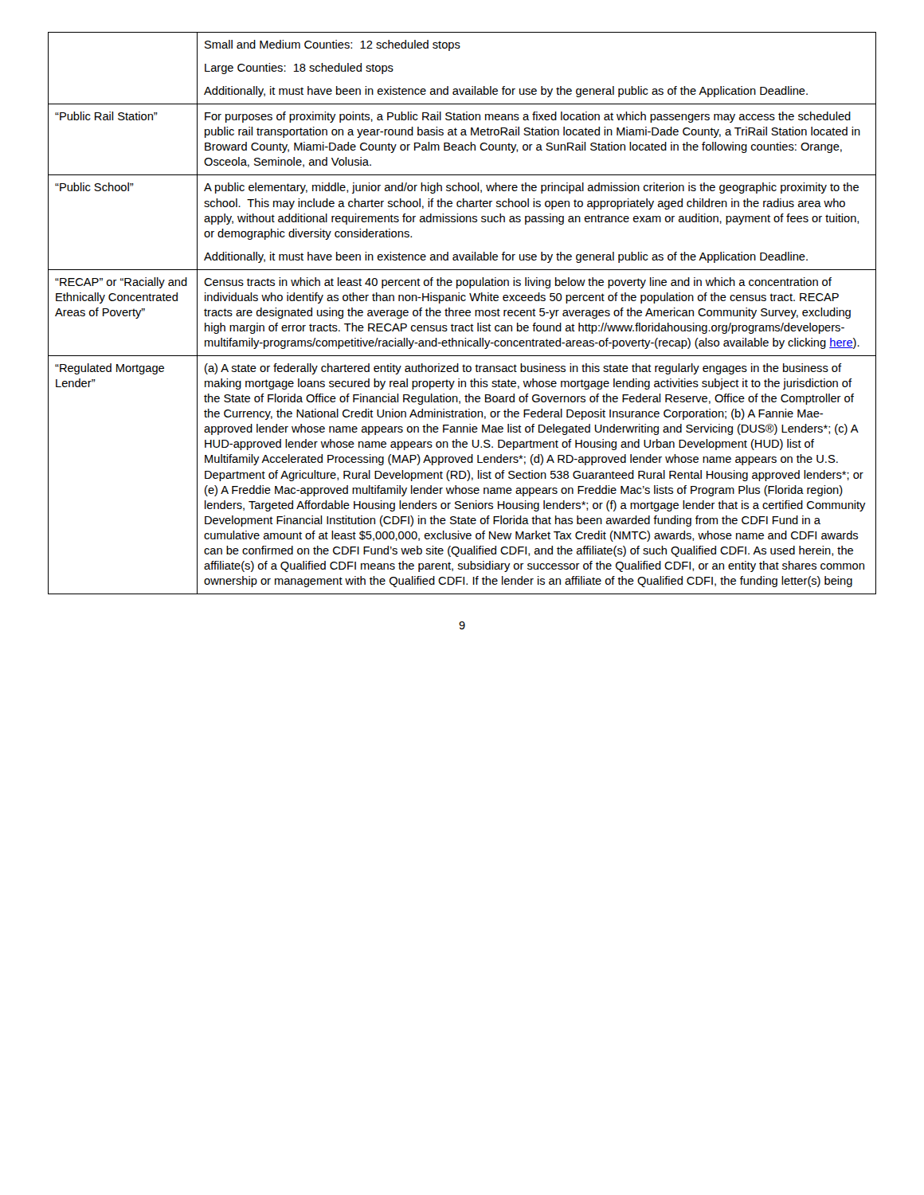| | Small and Medium Counties: 12 scheduled stops Large Counties: 18 scheduled stops Additionally, it must have been in existence and available for use by the general public as of the Application Deadline. |
| “Public Rail Station” | For purposes of proximity points, a Public Rail Station means a fixed location at which passengers may access the scheduled public rail transportation on a year-round basis at a MetroRail Station located in Miami-Dade County, a TriRail Station located in Broward County, Miami-Dade County or Palm Beach County, or a SunRail Station located in the following counties: Orange, Osceola, Seminole, and Volusia. |
| “Public School” | A public elementary, middle, junior and/or high school, where the principal admission criterion is the geographic proximity to the school. This may include a charter school, if the charter school is open to appropriately aged children in the radius area who apply, without additional requirements for admissions such as passing an entrance exam or audition, payment of fees or tuition, or demographic diversity considerations. Additionally, it must have been in existence and available for use by the general public as of the Application Deadline. |
| “RECAP” or “Racially and Ethnically Concentrated Areas of Poverty” | Census tracts in which at least 40 percent of the population is living below the poverty line and in which a concentration of individuals who identify as other than non-Hispanic White exceeds 50 percent of the population of the census tract. RECAP tracts are designated using the average of the three most recent 5-yr averages of the American Community Survey, excluding high margin of error tracts. The RECAP census tract list can be found at http://www.floridahousing.org/programs/developers-multifamily-programs/competitive/racially-and-ethnically-concentrated-areas-of-poverty-(recap) (also available by clicking here ). |
| “Regulated Mortgage Lender” | (a) A state or federally chartered entity authorized to transact business in this state that regularly engages in the business of making mortgage loans secured by real property in this state, whose mortgage lending activities subject it to the jurisdiction of the State of Florida Office of Financial Regulation, the Board of Governors of the Federal Reserve, Office of the Comptroller of the Currency, the National Credit Union Administration, or the Federal Deposit Insurance Corporation; (b) A Fannie Mae-approved lender whose name appears on the Fannie Mae list of Delegated Underwriting and Servicing (DUS®) Lenders*; (c) A HUD-approved lender whose name appears on the U.S. Department of Housing and Urban Development (HUD) list of Multifamily Accelerated Processing (MAP) Approved Lenders*; (d) A RD-approved lender whose name appears on the U.S. Department of Agriculture, Rural Development (RD), list of Section 538 Guaranteed Rural Rental Housing approved lenders*; or (e) A Freddie Mac-approved multifamily lender whose name appears on Freddie Mac’s lists of Program Plus (Florida region) lenders, Targeted Affordable Housing lenders or Seniors Housing lenders*; or (f) a mortgage lender that is a certified Community Development Financial Institution (CDFI) in the State of Florida that has been awarded funding from the CDFI Fund in a cumulative amount of at least $5,000,000, exclusive of New Market Tax Credit (NMTC) awards, whose name and CDFI awards can be confirmed on the CDFI Fund’s web site (Qualified CDFI, and the affiliate(s) of such Qualified CDFI. As used herein, the affiliate(s) of a Qualified CDFI means the parent, subsidiary or successor of the Qualified CDFI, or an entity that shares common ownership or management with the Qualified CDFI. If the lender is an affiliate of the Qualified CDFI, the funding letter(s) being |
9